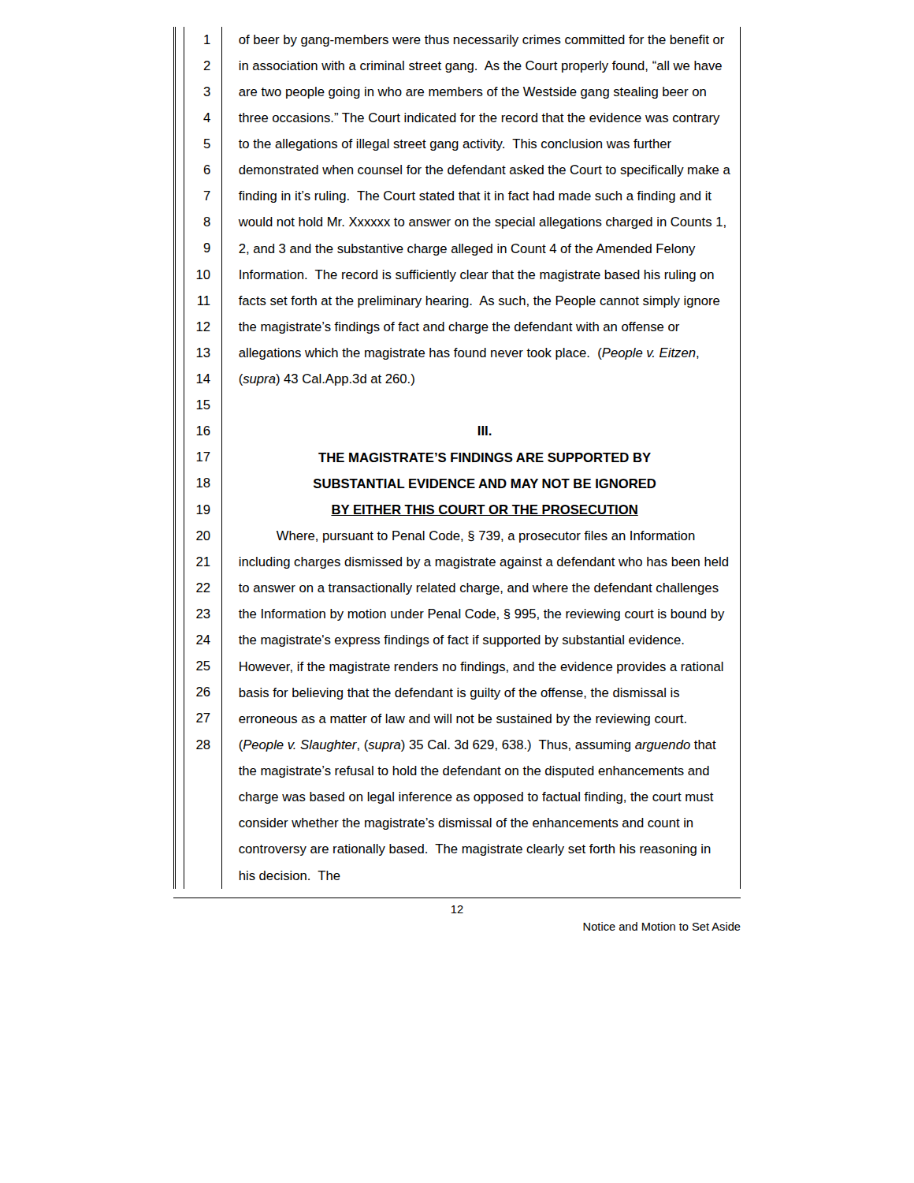1
2
3
4
5
6
7
8
9
10
11
12
13
14
15
16
17
18
19
20
21
22
23
24
25
26
27
28
of beer by gang-members were thus necessarily crimes committed for the benefit or in association with a criminal street gang. As the Court properly found, “all we have are two people going in who are members of the Westside gang stealing beer on three occasions.” The Court indicated for the record that the evidence was contrary to the allegations of illegal street gang activity. This conclusion was further demonstrated when counsel for the defendant asked the Court to specifically make a finding in it’s ruling. The Court stated that it in fact had made such a finding and it would not hold Mr. Xxxxxx to answer on the special allegations charged in Counts 1, 2, and 3 and the substantive charge alleged in Count 4 of the Amended Felony Information. The record is sufficiently clear that the magistrate based his ruling on facts set forth at the preliminary hearing. As such, the People cannot simply ignore the magistrate’s findings of fact and charge the defendant with an offense or allegations which the magistrate has found never took place. (People v. Eitzen, (supra) 43 Cal.App.3d at 260.)
III. The Magistrate’s Findings Are Supported By
Substantial Evidence And May Not Be Ignored
By Either This Court Or The Prosecution
Where, pursuant to Penal Code, § 739, a prosecutor files an Information including charges dismissed by a magistrate against a defendant who has been held to answer on a transactionally related charge, and where the defendant challenges the Information by motion under Penal Code, § 995, the reviewing court is bound by the magistrate's express findings of fact if supported by substantial evidence. However, if the magistrate renders no findings, and the evidence provides a rational basis for believing that the defendant is guilty of the offense, the dismissal is erroneous as a matter of law and will not be sustained by the reviewing court. (People v. Slaughter, (supra) 35 Cal. 3d 629, 638.) Thus, assuming arguendo that the magistrate’s refusal to hold the defendant on the disputed enhancements and charge was based on legal inference as opposed to factual finding, the court must consider whether the magistrate’s dismissal of the enhancements and count in controversy are rationally based. The magistrate clearly set forth his reasoning in his decision. The
12
Notice and Motion to Set Aside